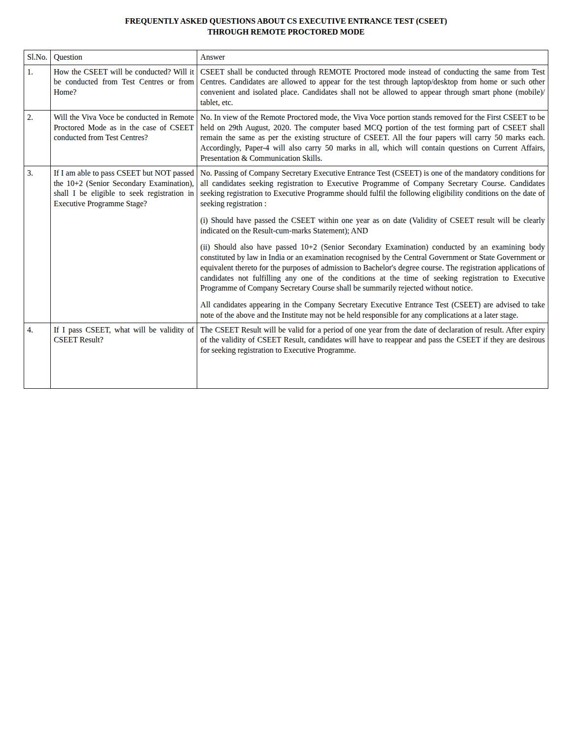FREQUENTLY ASKED QUESTIONS ABOUT CS EXECUTIVE ENTRANCE TEST (CSEET)
THROUGH REMOTE PROCTORED MODE
| Sl.No. | Question | Answer |
| --- | --- | --- |
| 1. | How the CSEET will be conducted? Will it be conducted from Test Centres or from Home? | CSEET shall be conducted through REMOTE Proctored mode instead of conducting the same from Test Centres. Candidates are allowed to appear for the test through laptop/desktop from home or such other convenient and isolated place. Candidates shall not be allowed to appear through smart phone (mobile)/ tablet, etc. |
| 2. | Will the Viva Voce be conducted in Remote Proctored Mode as in the case of CSEET conducted from Test Centres? | No. In view of the Remote Proctored mode, the Viva Voce portion stands removed for the First CSEET to be held on 29th August, 2020. The computer based MCQ portion of the test forming part of CSEET shall remain the same as per the existing structure of CSEET. All the four papers will carry 50 marks each. Accordingly, Paper-4 will also carry 50 marks in all, which will contain questions on Current Affairs, Presentation & Communication Skills. |
| 3. | If I am able to pass CSEET but NOT passed the 10+2 (Senior Secondary Examination), shall I be eligible to seek registration in Executive Programme Stage? | No. Passing of Company Secretary Executive Entrance Test (CSEET) is one of the mandatory conditions for all candidates seeking registration to Executive Programme of Company Secretary Course. Candidates seeking registration to Executive Programme should fulfil the following eligibility conditions on the date of seeking registration : (i) Should have passed the CSEET within one year as on date (Validity of CSEET result will be clearly indicated on the Result-cum-marks Statement); AND (ii) Should also have passed 10+2 (Senior Secondary Examination) conducted by an examining body constituted by law in India or an examination recognised by the Central Government or State Government or equivalent thereto for the purposes of admission to Bachelor's degree course. The registration applications of candidates not fulfilling any one of the conditions at the time of seeking registration to Executive Programme of Company Secretary Course shall be summarily rejected without notice. All candidates appearing in the Company Secretary Executive Entrance Test (CSEET) are advised to take note of the above and the Institute may not be held responsible for any complications at a later stage. |
| 4. | If I pass CSEET, what will be validity of CSEET Result? | The CSEET Result will be valid for a period of one year from the date of declaration of result. After expiry of the validity of CSEET Result, candidates will have to reappear and pass the CSEET if they are desirous for seeking registration to Executive Programme. |